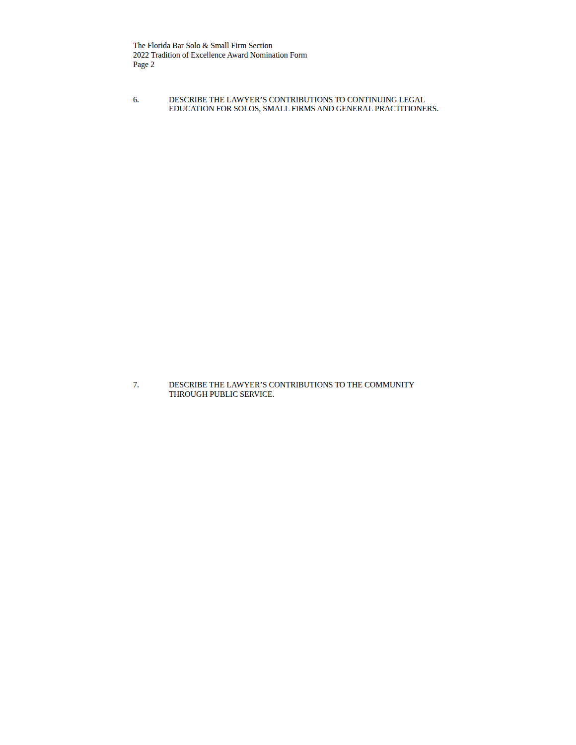The Florida Bar Solo & Small Firm Section
2022 Tradition of Excellence Award Nomination Form
Page 2
6.
Describe the lawyer’s contributions to continuing legal education for solos, small firms and general practitioners.
7.
Describe the lawyer’s contributions to the community through public service.